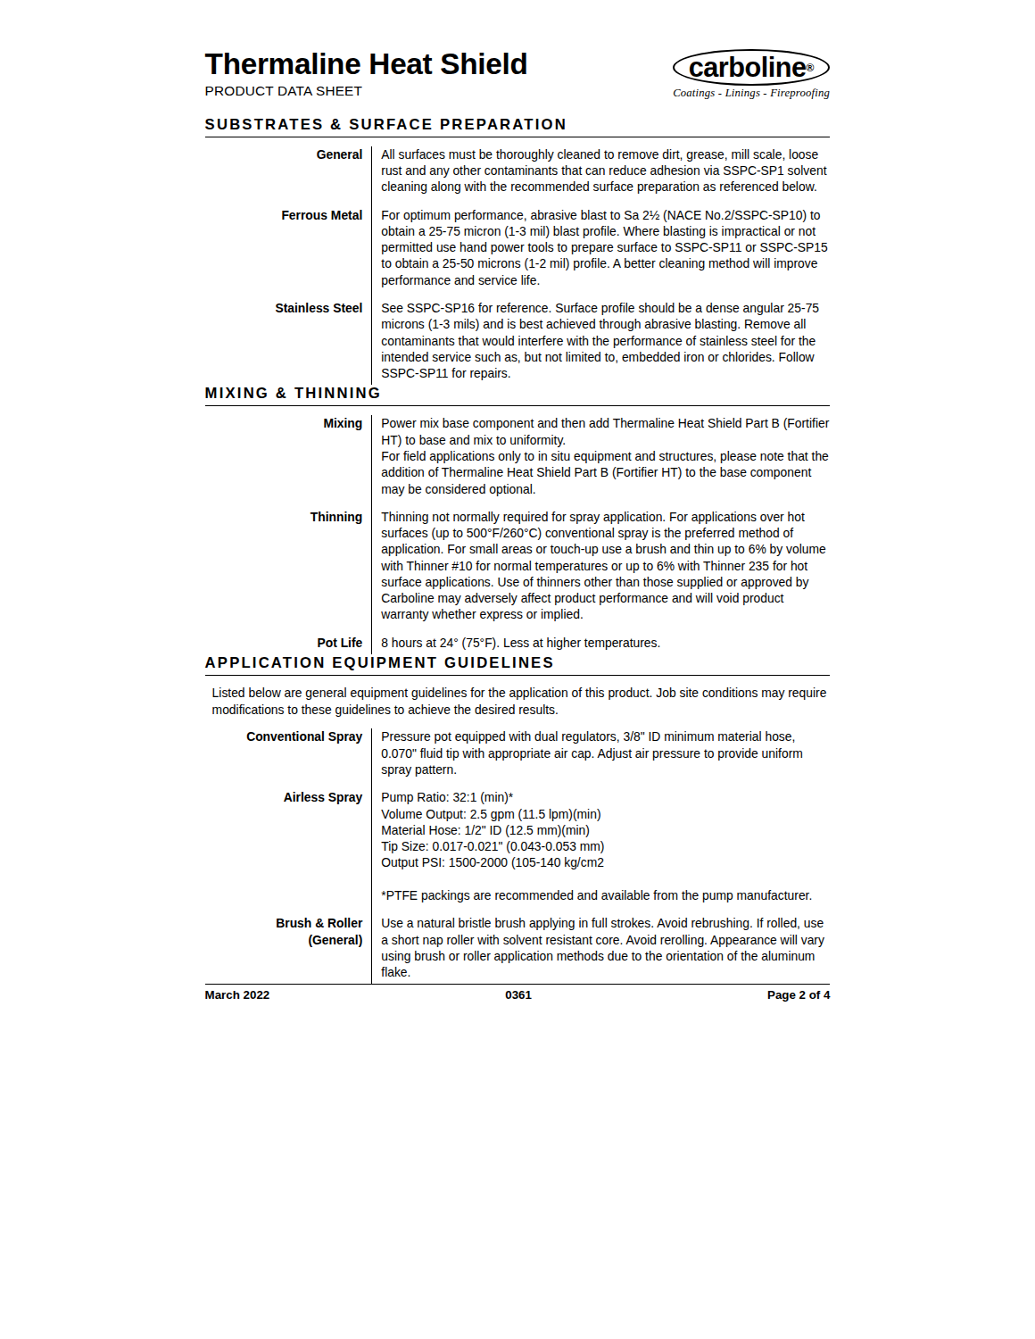Thermaline Heat Shield
PRODUCT DATA SHEET
carboline®
Coatings - Linings - Fireproofing
SUBSTRATES & SURFACE PREPARATION
| General | All surfaces must be thoroughly cleaned to remove dirt, grease, mill scale, loose rust and any other contaminants that can reduce adhesion via SSPC-SP1 solvent cleaning along with the recommended surface preparation as referenced below. |
| Ferrous Metal | For optimum performance, abrasive blast to Sa 2½ (NACE No.2/SSPC-SP10) to obtain a 25-75 micron (1-3 mil) blast profile. Where blasting is impractical or not permitted use hand power tools to prepare surface to SSPC-SP11 or SSPC-SP15 to obtain a 25-50 microns (1-2 mil) profile. A better cleaning method will improve performance and service life. |
| Stainless Steel | See SSPC-SP16 for reference. Surface profile should be a dense angular 25-75 microns (1-3 mils) and is best achieved through abrasive blasting. Remove all contaminants that would interfere with the performance of stainless steel for the intended service such as, but not limited to, embedded iron or chlorides. Follow SSPC-SP11 for repairs. |
MIXING & THINNING
| Mixing | Power mix base component and then add Thermaline Heat Shield Part B (Fortifier HT) to base and mix to uniformity. For field applications only to in situ equipment and structures, please note that the addition of Thermaline Heat Shield Part B (Fortifier HT) to the base component may be considered optional. |
| Thinning | Thinning not normally required for spray application. For applications over hot surfaces (up to 500°F/260°C) conventional spray is the preferred method of application. For small areas or touch-up use a brush and thin up to 6% by volume with Thinner #10 for normal temperatures or up to 6% with Thinner 235 for hot surface applications. Use of thinners other than those supplied or approved by Carboline may adversely affect product performance and will void product warranty whether express or implied. |
| Pot Life | 8 hours at 24° (75°F). Less at higher temperatures. |
APPLICATION EQUIPMENT GUIDELINES
Listed below are general equipment guidelines for the application of this product. Job site conditions may require modifications to these guidelines to achieve the desired results.
| Conventional Spray | Pressure pot equipped with dual regulators, 3/8" ID minimum material hose, 0.070" fluid tip with appropriate air cap. Adjust air pressure to provide uniform spray pattern. |
| Airless Spray | Pump Ratio: 32:1 (min)* Volume Output: 2.5 gpm (11.5 lpm)(min) Material Hose: 1/2" ID (12.5 mm)(min) Tip Size: 0.017-0.021" (0.043-0.053 mm) Output PSI: 1500-2000 (105-140 kg/cm2 *PTFE packings are recommended and available from the pump manufacturer. |
| Brush & Roller (General) | Use a natural bristle brush applying in full strokes. Avoid rebrushing. If rolled, use a short nap roller with solvent resistant core. Avoid rerolling. Appearance will vary using brush or roller application methods due to the orientation of the aluminum flake. |
March 2022
0361
Page 2 of 4